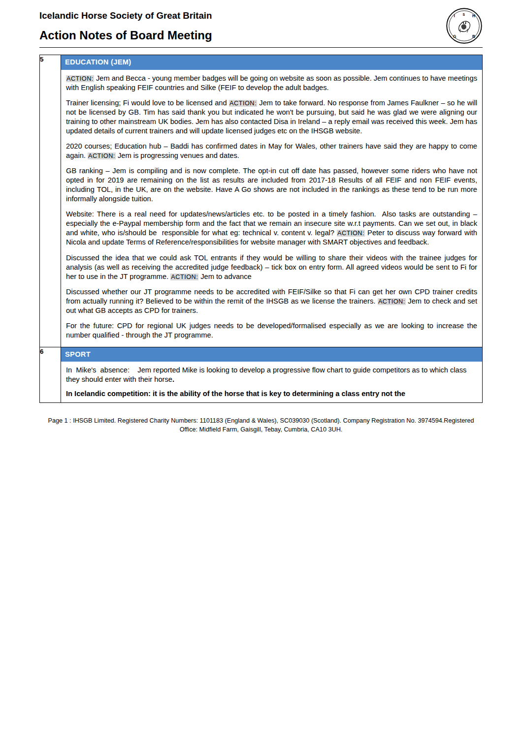I H G B S
Icelandic Horse Society of Great Britain
Action Notes of Board Meeting
| 5 | EDUCATION (JEM) Action: Jem and Becca - young member badges will be going on website as soon as possible. Jem continues to have meetings with English speaking FEIF countries and Silke (FEIF to develop the adult badges. Trainer licensing; Fi would love to be licensed and Action: Jem to take forward. No response from James Faulkner – so he will not be licensed by GB. Tim has said thank you but indicated he won't be pursuing, but said he was glad we were aligning our training to other mainstream UK bodies. Jem has also contacted Disa in Ireland – a reply email was received this week. Jem has updated details of current trainers and will update licensed judges etc on the IHSGB website. 2020 courses; Education hub – Baddi has confirmed dates in May for Wales, other trainers have said they are happy to come again. Action: Jem is progressing venues and dates. GB ranking – Jem is compiling and is now complete. The opt-in cut off date has passed, however some riders who have not opted in for 2019 are remaining on the list as results are included from 2017-18 Results of all FEIF and non FEIF events, including TOL, in the UK, are on the website. Have A Go shows are not included in the rankings as these tend to be run more informally alongside tuition. Website: There is a real need for updates/news/articles etc. to be posted in a timely fashion. Also tasks are outstanding – especially the e-Paypal membership form and the fact that we remain an insecure site w.r.t payments. Can we set out, in black and white, who is/should be responsible for what eg: technical v. content v. legal? Action: Peter to discuss way forward with Nicola and update Terms of Reference/responsibilities for website manager with SMART objectives and feedback. Discussed the idea that we could ask TOL entrants if they would be willing to share their videos with the trainee judges for analysis (as well as receiving the accredited judge feedback) – tick box on entry form. All agreed videos would be sent to Fi for her to use in the JT programme. Action: Jem to advance Discussed whether our JT programme needs to be accredited with FEIF/Silke so that Fi can get her own CPD trainer credits from actually running it? Believed to be within the remit of the IHSGB as we license the trainers. Action: Jem to check and set out what GB accepts as CPD for trainers. For the future: CPD for regional UK judges needs to be developed/formalised especially as we are looking to increase the number qualified - through the JT programme. |
| 6 | SPORT In Mike's absence: Jem reported Mike is looking to develop a progressive flow chart to guide competitors as to which class they should enter with their horse . In Icelandic competition: it is the ability of the horse that is key to determining a class entry not the |
Page 1 : IHSGB Limited. Registered Charity Numbers: 1101183 (England & Wales), SC039030 (Scotland). Company Registration No. 3974594.Registered Office: Midfield Farm, Gaisgill, Tebay, Cumbria, CA10 3UH.